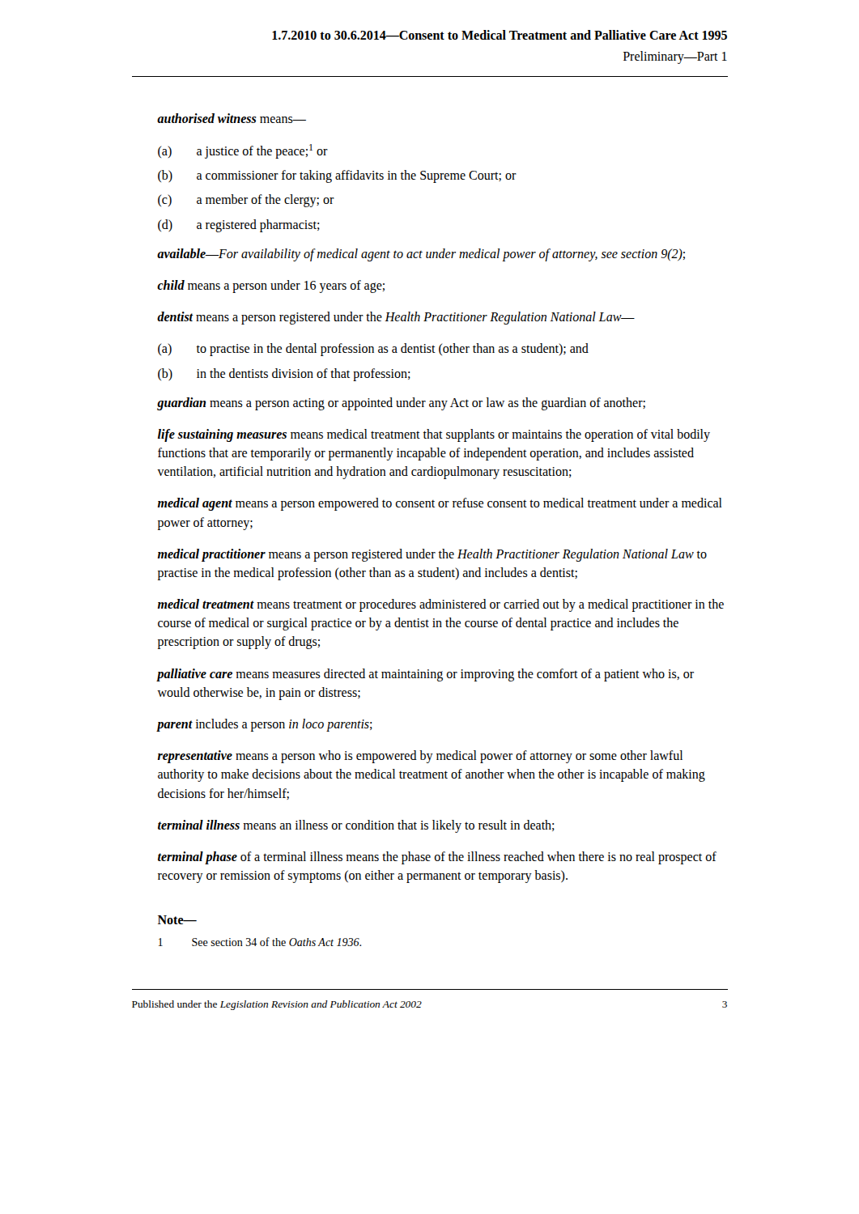1.7.2010 to 30.6.2014—Consent to Medical Treatment and Palliative Care Act 1995
Preliminary—Part 1
authorised witness means—
(a) a justice of the peace;1 or
(b) a commissioner for taking affidavits in the Supreme Court; or
(c) a member of the clergy; or
(d) a registered pharmacist;
available—For availability of medical agent to act under medical power of attorney, see section 9(2);
child means a person under 16 years of age;
dentist means a person registered under the Health Practitioner Regulation National Law—
(a) to practise in the dental profession as a dentist (other than as a student); and
(b) in the dentists division of that profession;
guardian means a person acting or appointed under any Act or law as the guardian of another;
life sustaining measures means medical treatment that supplants or maintains the operation of vital bodily functions that are temporarily or permanently incapable of independent operation, and includes assisted ventilation, artificial nutrition and hydration and cardiopulmonary resuscitation;
medical agent means a person empowered to consent or refuse consent to medical treatment under a medical power of attorney;
medical practitioner means a person registered under the Health Practitioner Regulation National Law to practise in the medical profession (other than as a student) and includes a dentist;
medical treatment means treatment or procedures administered or carried out by a medical practitioner in the course of medical or surgical practice or by a dentist in the course of dental practice and includes the prescription or supply of drugs;
palliative care means measures directed at maintaining or improving the comfort of a patient who is, or would otherwise be, in pain or distress;
parent includes a person in loco parentis;
representative means a person who is empowered by medical power of attorney or some other lawful authority to make decisions about the medical treatment of another when the other is incapable of making decisions for her/himself;
terminal illness means an illness or condition that is likely to result in death;
terminal phase of a terminal illness means the phase of the illness reached when there is no real prospect of recovery or remission of symptoms (on either a permanent or temporary basis).
Note—
1 See section 34 of the Oaths Act 1936.
Published under the Legislation Revision and Publication Act 2002 3